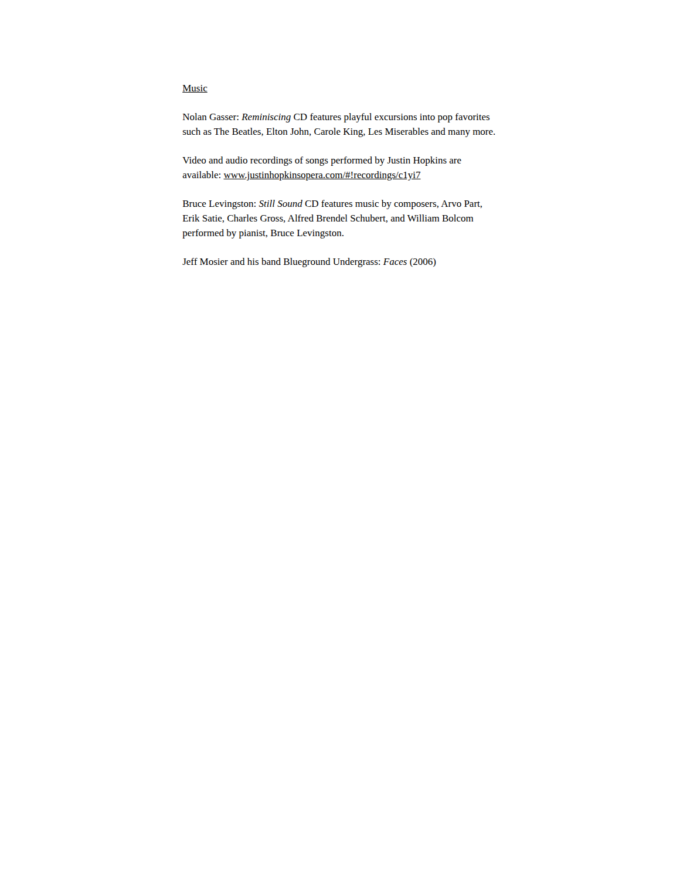Music
Nolan Gasser: Reminiscing CD features playful excursions into pop favorites such as The Beatles, Elton John, Carole King, Les Miserables and many more.
Video and audio recordings of songs performed by Justin Hopkins are available: www.justinhopkinsopera.com/#!recordings/c1yi7
Bruce Levingston: Still Sound CD features music by composers, Arvo Part, Erik Satie, Charles Gross, Alfred Brendel Schubert, and William Bolcom performed by pianist, Bruce Levingston.
Jeff Mosier and his band Blueground Undergrass: Faces (2006)